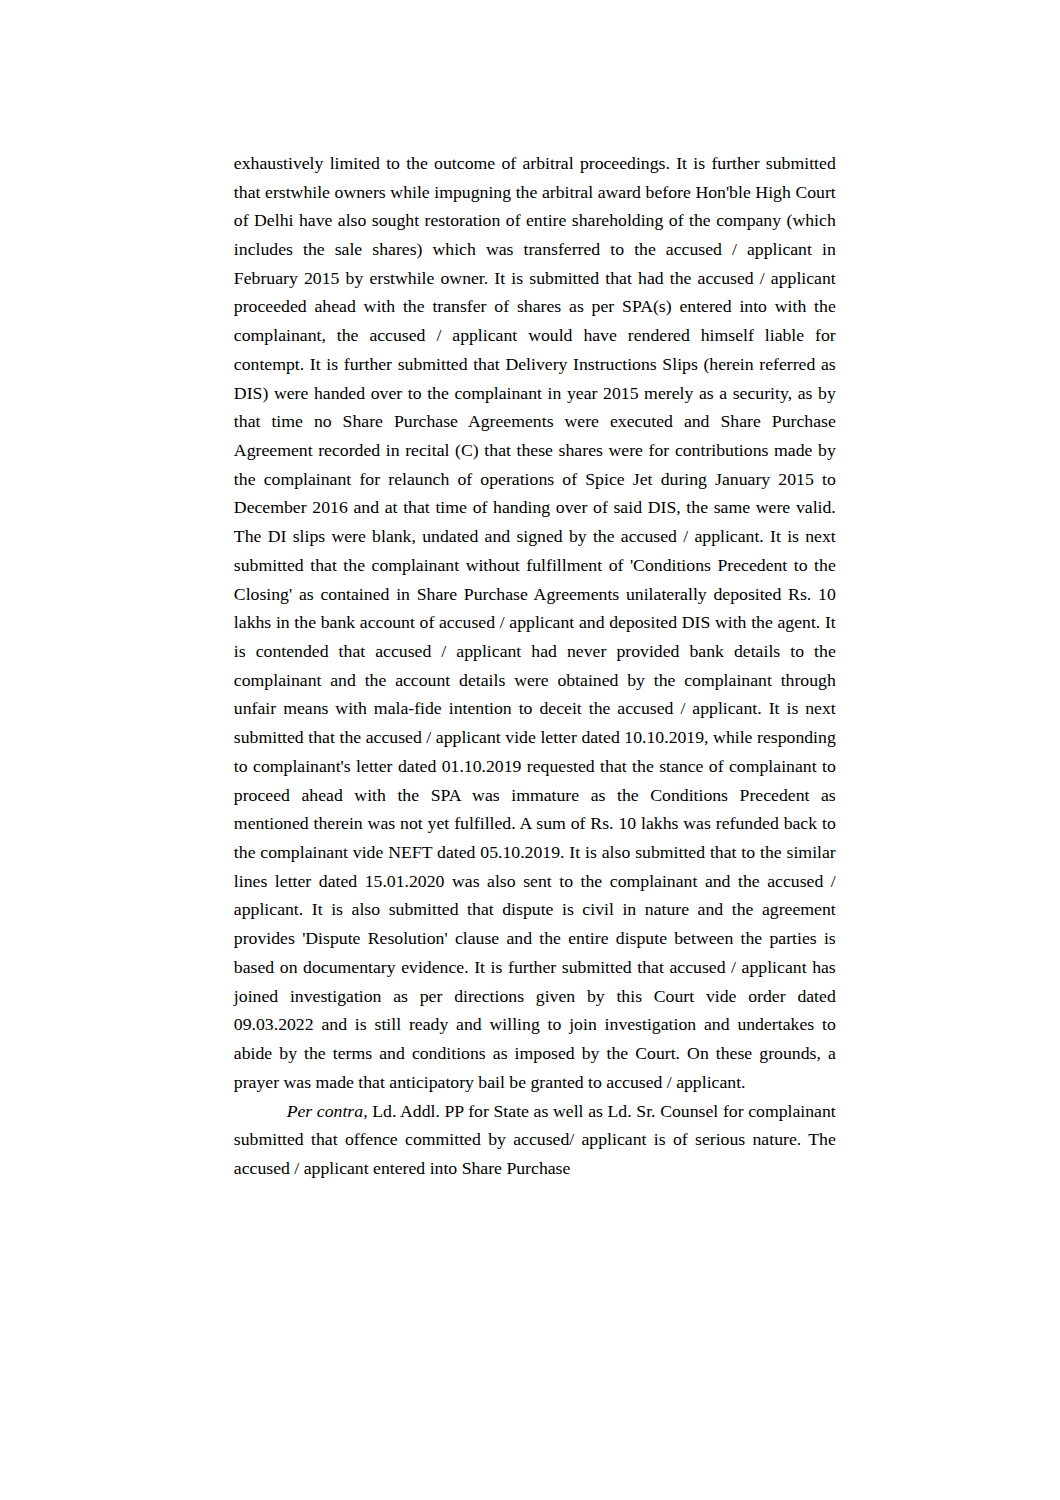exhaustively limited to the outcome of arbitral proceedings. It is further submitted that erstwhile owners while impugning the arbitral award before Hon'ble High Court of Delhi have also sought restoration of entire shareholding of the company (which includes the sale shares) which was transferred to the accused / applicant in February 2015 by erstwhile owner. It is submitted that had the accused / applicant proceeded ahead with the transfer of shares as per SPA(s) entered into with the complainant, the accused / applicant would have rendered himself liable for contempt. It is further submitted that Delivery Instructions Slips (herein referred as DIS) were handed over to the complainant in year 2015 merely as a security, as by that time no Share Purchase Agreements were executed and Share Purchase Agreement recorded in recital (C) that these shares were for contributions made by the complainant for relaunch of operations of Spice Jet during January 2015 to December 2016 and at that time of handing over of said DIS, the same were valid. The DI slips were blank, undated and signed by the accused / applicant. It is next submitted that the complainant without fulfillment of 'Conditions Precedent to the Closing' as contained in Share Purchase Agreements unilaterally deposited Rs. 10 lakhs in the bank account of accused / applicant and deposited DIS with the agent. It is contended that accused / applicant had never provided bank details to the complainant and the account details were obtained by the complainant through unfair means with mala-fide intention to deceit the accused / applicant. It is next submitted that the accused / applicant vide letter dated 10.10.2019, while responding to complainant's letter dated 01.10.2019 requested that the stance of complainant to proceed ahead with the SPA was immature as the Conditions Precedent as mentioned therein was not yet fulfilled. A sum of Rs. 10 lakhs was refunded back to the complainant vide NEFT dated 05.10.2019. It is also submitted that to the similar lines letter dated 15.01.2020 was also sent to the complainant and the accused / applicant. It is also submitted that dispute is civil in nature and the agreement provides 'Dispute Resolution' clause and the entire dispute between the parties is based on documentary evidence. It is further submitted that accused / applicant has joined investigation as per directions given by this Court vide order dated 09.03.2022 and is still ready and willing to join investigation and undertakes to abide by the terms and conditions as imposed by the Court. On these grounds, a prayer was made that anticipatory bail be granted to accused / applicant.
Per contra, Ld. Addl. PP for State as well as Ld. Sr. Counsel for complainant submitted that offence committed by accused/ applicant is of serious nature. The accused / applicant entered into Share Purchase